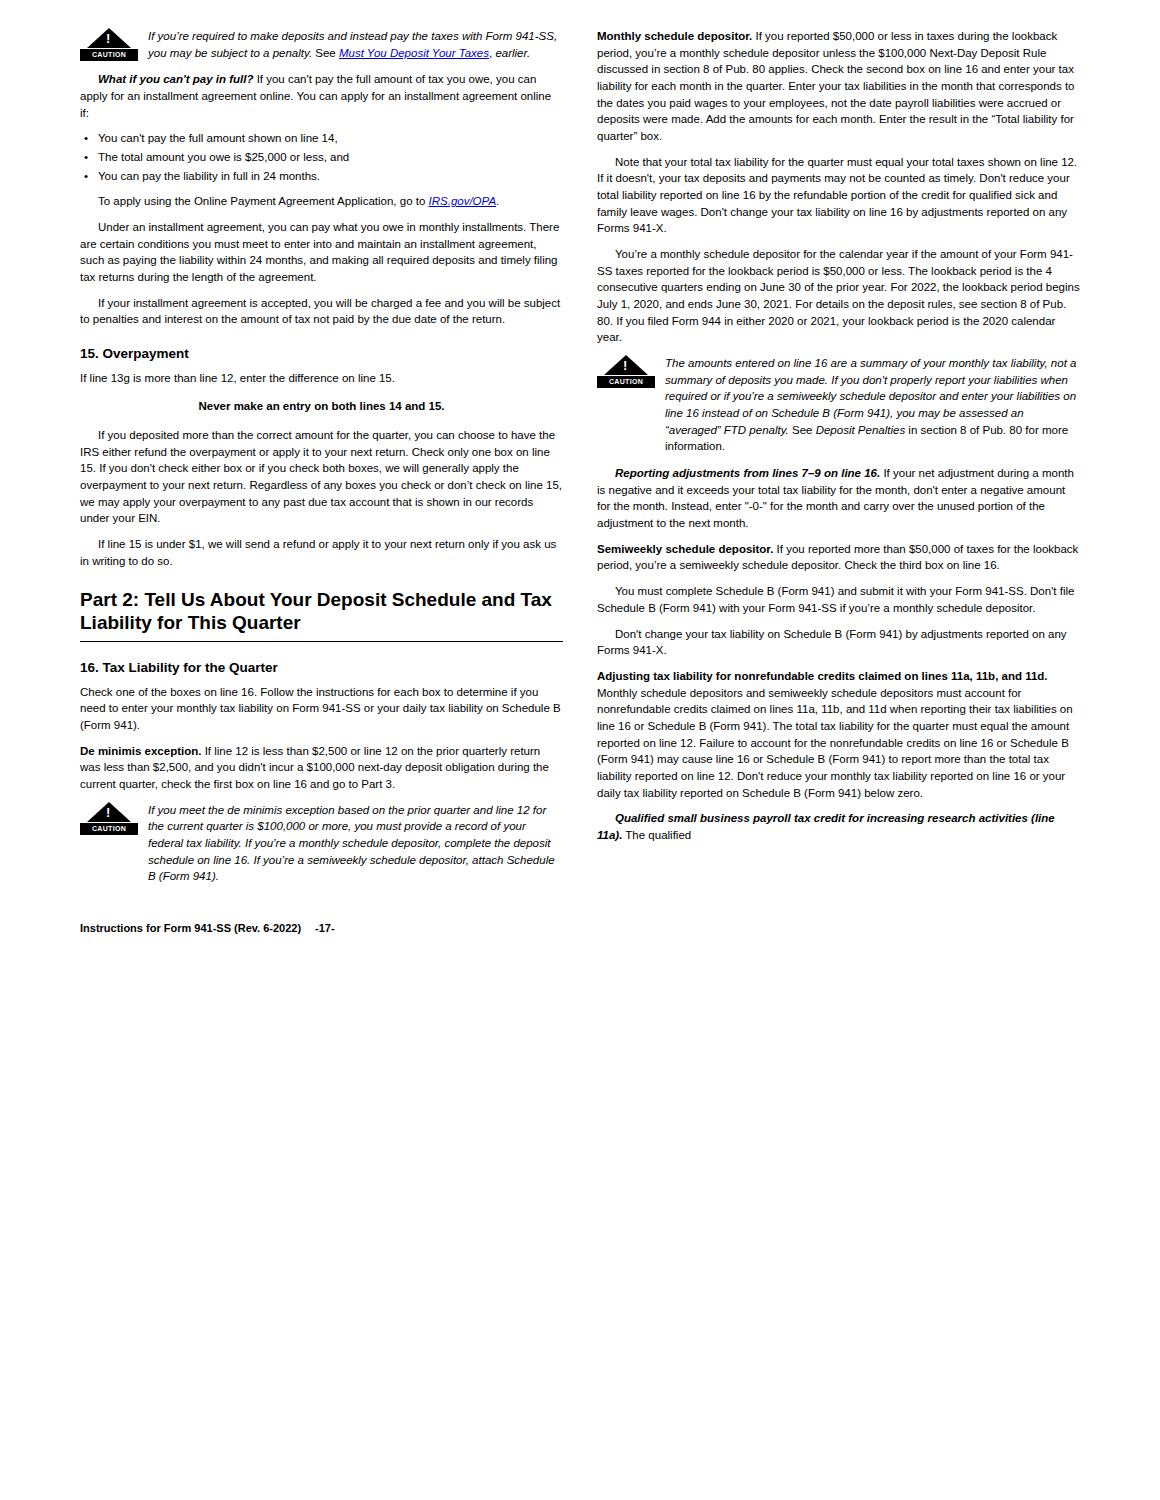CAUTION
If you’re required to make deposits and instead pay the taxes with Form 941-SS, you may be subject to a penalty. See Must You Deposit Your Taxes, earlier.
What if you can't pay in full? If you can't pay the full amount of tax you owe, you can apply for an installment agreement online. You can apply for an installment agreement online if:
You can't pay the full amount shown on line 14,
The total amount you owe is $25,000 or less, and
You can pay the liability in full in 24 months.
To apply using the Online Payment Agreement Application, go to IRS.gov/OPA.
Under an installment agreement, you can pay what you owe in monthly installments. There are certain conditions you must meet to enter into and maintain an installment agreement, such as paying the liability within 24 months, and making all required deposits and timely filing tax returns during the length of the agreement.
If your installment agreement is accepted, you will be charged a fee and you will be subject to penalties and interest on the amount of tax not paid by the due date of the return.
15. Overpayment
If line 13g is more than line 12, enter the difference on line 15.
Never make an entry on both lines 14 and 15.
If you deposited more than the correct amount for the quarter, you can choose to have the IRS either refund the overpayment or apply it to your next return. Check only one box on line 15. If you don't check either box or if you check both boxes, we will generally apply the overpayment to your next return. Regardless of any boxes you check or don’t check on line 15, we may apply your overpayment to any past due tax account that is shown in our records under your EIN.
If line 15 is under $1, we will send a refund or apply it to your next return only if you ask us in writing to do so.
Part 2: Tell Us About Your Deposit Schedule and Tax Liability for This Quarter
16. Tax Liability for the Quarter
Check one of the boxes on line 16. Follow the instructions for each box to determine if you need to enter your monthly tax liability on Form 941-SS or your daily tax liability on Schedule B (Form 941).
De minimis exception. If line 12 is less than $2,500 or line 12 on the prior quarterly return was less than $2,500, and you didn't incur a $100,000 next-day deposit obligation during the current quarter, check the first box on line 16 and go to Part 3.
CAUTION
If you meet the de minimis exception based on the prior quarter and line 12 for the current quarter is $100,000 or more, you must provide a record of your federal tax liability. If you’re a monthly schedule depositor, complete the deposit schedule on line 16. If you’re a semiweekly schedule depositor, attach Schedule B (Form 941).
Monthly schedule depositor. If you reported $50,000 or less in taxes during the lookback period, you’re a monthly schedule depositor unless the $100,000 Next-Day Deposit Rule discussed in section 8 of Pub. 80 applies. Check the second box on line 16 and enter your tax liability for each month in the quarter. Enter your tax liabilities in the month that corresponds to the dates you paid wages to your employees, not the date payroll liabilities were accrued or deposits were made. Add the amounts for each month. Enter the result in the “Total liability for quarter” box.
Note that your total tax liability for the quarter must equal your total taxes shown on line 12. If it doesn't, your tax deposits and payments may not be counted as timely. Don't reduce your total liability reported on line 16 by the refundable portion of the credit for qualified sick and family leave wages. Don't change your tax liability on line 16 by adjustments reported on any Forms 941-X.
You’re a monthly schedule depositor for the calendar year if the amount of your Form 941-SS taxes reported for the lookback period is $50,000 or less. The lookback period is the 4 consecutive quarters ending on June 30 of the prior year. For 2022, the lookback period begins July 1, 2020, and ends June 30, 2021. For details on the deposit rules, see section 8 of Pub. 80. If you filed Form 944 in either 2020 or 2021, your lookback period is the 2020 calendar year.
CAUTION
The amounts entered on line 16 are a summary of your monthly tax liability, not a summary of deposits you made. If you don't properly report your liabilities when required or if you’re a semiweekly schedule depositor and enter your liabilities on line 16 instead of on Schedule B (Form 941), you may be assessed an “averaged” FTD penalty. See Deposit Penalties in section 8 of Pub. 80 for more information.
Reporting adjustments from lines 7–9 on line 16. If your net adjustment during a month is negative and it exceeds your total tax liability for the month, don't enter a negative amount for the month. Instead, enter "-0-" for the month and carry over the unused portion of the adjustment to the next month.
Semiweekly schedule depositor. If you reported more than $50,000 of taxes for the lookback period, you’re a semiweekly schedule depositor. Check the third box on line 16.
You must complete Schedule B (Form 941) and submit it with your Form 941-SS. Don't file Schedule B (Form 941) with your Form 941-SS if you’re a monthly schedule depositor.
Don't change your tax liability on Schedule B (Form 941) by adjustments reported on any Forms 941-X.
Adjusting tax liability for nonrefundable credits claimed on lines 11a, 11b, and 11d. Monthly schedule depositors and semiweekly schedule depositors must account for nonrefundable credits claimed on lines 11a, 11b, and 11d when reporting their tax liabilities on line 16 or Schedule B (Form 941). The total tax liability for the quarter must equal the amount reported on line 12. Failure to account for the nonrefundable credits on line 16 or Schedule B (Form 941) may cause line 16 or Schedule B (Form 941) to report more than the total tax liability reported on line 12. Don't reduce your monthly tax liability reported on line 16 or your daily tax liability reported on Schedule B (Form 941) below zero.
Qualified small business payroll tax credit for increasing research activities (line 11a). The qualified
Instructions for Form 941-SS (Rev. 6-2022) -17-